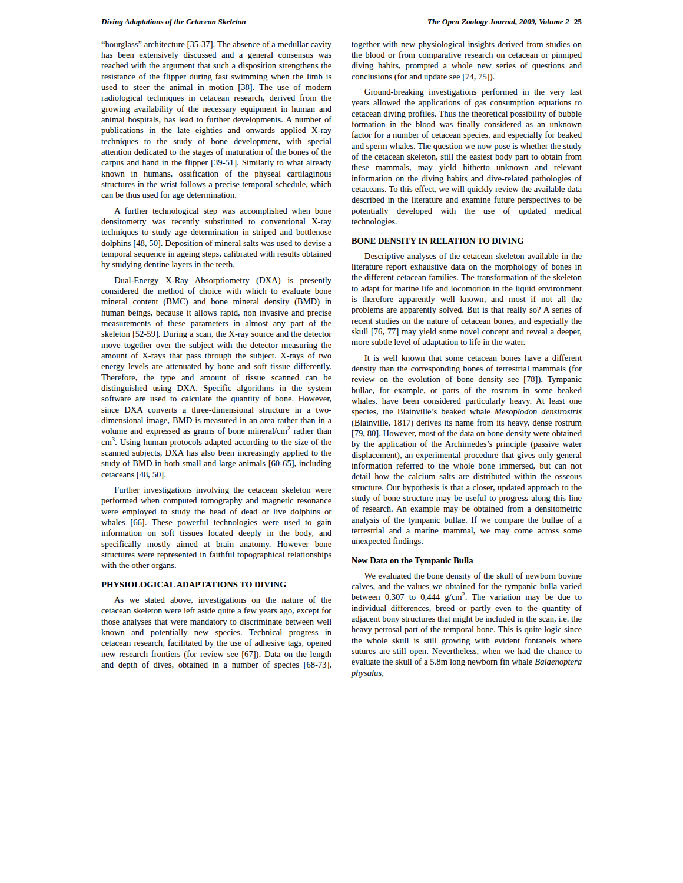Diving Adaptations of the Cetacean Skeleton
The Open Zoology Journal, 2009, Volume 225
“hourglass” architecture [35-37]. The absence of a medullar cavity has been extensively discussed and a general consensus was reached with the argument that such a disposition strengthens the resistance of the flipper during fast swimming when the limb is used to steer the animal in motion [38]. The use of modern radiological techniques in cetacean research, derived from the growing availability of the necessary equipment in human and animal hospitals, has lead to further developments. A number of publications in the late eighties and onwards applied X-ray techniques to the study of bone development, with special attention dedicated to the stages of maturation of the bones of the carpus and hand in the flipper [39-51]. Similarly to what already known in humans, ossification of the physeal cartilaginous structures in the wrist follows a precise temporal schedule, which can be thus used for age determination.
A further technological step was accomplished when bone densitometry was recently substituted to conventional X-ray techniques to study age determination in striped and bottlenose dolphins [48, 50]. Deposition of mineral salts was used to devise a temporal sequence in ageing steps, calibrated with results obtained by studying dentine layers in the teeth.
Dual-Energy X-Ray Absorptiometry (DXA) is presently considered the method of choice with which to evaluate bone mineral content (BMC) and bone mineral density (BMD) in human beings, because it allows rapid, non invasive and precise measurements of these parameters in almost any part of the skeleton [52-59]. During a scan, the X-ray source and the detector move together over the subject with the detector measuring the amount of X-rays that pass through the subject. X-rays of two energy levels are attenuated by bone and soft tissue differently. Therefore, the type and amount of tissue scanned can be distinguished using DXA. Specific algorithms in the system software are used to calculate the quantity of bone. However, since DXA converts a three-dimensional structure in a two-dimensional image, BMD is measured in an area rather than in a volume and expressed as grams of bone mineral/cm2 rather than cm3. Using human protocols adapted according to the size of the scanned subjects, DXA has also been increasingly applied to the study of BMD in both small and large animals [60-65], including cetaceans [48, 50].
Further investigations involving the cetacean skeleton were performed when computed tomography and magnetic resonance were employed to study the head of dead or live dolphins or whales [66]. These powerful technologies were used to gain information on soft tissues located deeply in the body, and specifically mostly aimed at brain anatomy. However bone structures were represented in faithful topographical relationships with the other organs.
Physiological Adaptations to Diving
As we stated above, investigations on the nature of the cetacean skeleton were left aside quite a few years ago, except for those analyses that were mandatory to discriminate between well known and potentially new species. Technical progress in cetacean research, facilitated by the use of adhesive tags, opened new research frontiers (for review see [67]). Data on the length and depth of dives, obtained in a number of species [68-73], together with new physiological insights derived from studies on the blood or from comparative research on cetacean or pinniped diving habits, prompted a whole new series of questions and conclusions (for and update see [74, 75]).
Ground-breaking investigations performed in the very last years allowed the applications of gas consumption equations to cetacean diving profiles. Thus the theoretical possibility of bubble formation in the blood was finally considered as an unknown factor for a number of cetacean species, and especially for beaked and sperm whales. The question we now pose is whether the study of the cetacean skeleton, still the easiest body part to obtain from these mammals, may yield hitherto unknown and relevant information on the diving habits and dive-related pathologies of cetaceans. To this effect, we will quickly review the available data described in the literature and examine future perspectives to be potentially developed with the use of updated medical technologies.
Bone Density in Relation to Diving
Descriptive analyses of the cetacean skeleton available in the literature report exhaustive data on the morphology of bones in the different cetacean families. The transformation of the skeleton to adapt for marine life and locomotion in the liquid environment is therefore apparently well known, and most if not all the problems are apparently solved. But is that really so? A series of recent studies on the nature of cetacean bones, and especially the skull [76, 77] may yield some novel concept and reveal a deeper, more subtle level of adaptation to life in the water.
It is well known that some cetacean bones have a different density than the corresponding bones of terrestrial mammals (for review on the evolution of bone density see [78]). Tympanic bullae, for example, or parts of the rostrum in some beaked whales, have been considered particularly heavy. At least one species, the Blainville’s beaked whale Mesoplodon densirostris (Blainville, 1817) derives its name from its heavy, dense rostrum [79, 80]. However, most of the data on bone density were obtained by the application of the Archimedes’s principle (passive water displacement), an experimental procedure that gives only general information referred to the whole bone immersed, but can not detail how the calcium salts are distributed within the osseous structure. Our hypothesis is that a closer, updated approach to the study of bone structure may be useful to progress along this line of research. An example may be obtained from a densitometric analysis of the tympanic bullae. If we compare the bullae of a terrestrial and a marine mammal, we may come across some unexpected findings.
New Data on the Tympanic Bulla
We evaluated the bone density of the skull of newborn bovine calves, and the values we obtained for the tympanic bulla varied between 0,307 to 0,444 g/cm2. The variation may be due to individual differences, breed or partly even to the quantity of adjacent bony structures that might be included in the scan, i.e. the heavy petrosal part of the temporal bone. This is quite logic since the whole skull is still growing with evident fontanels where sutures are still open. Nevertheless, when we had the chance to evaluate the skull of a 5.8m long newborn fin whale Balaenoptera physalus,